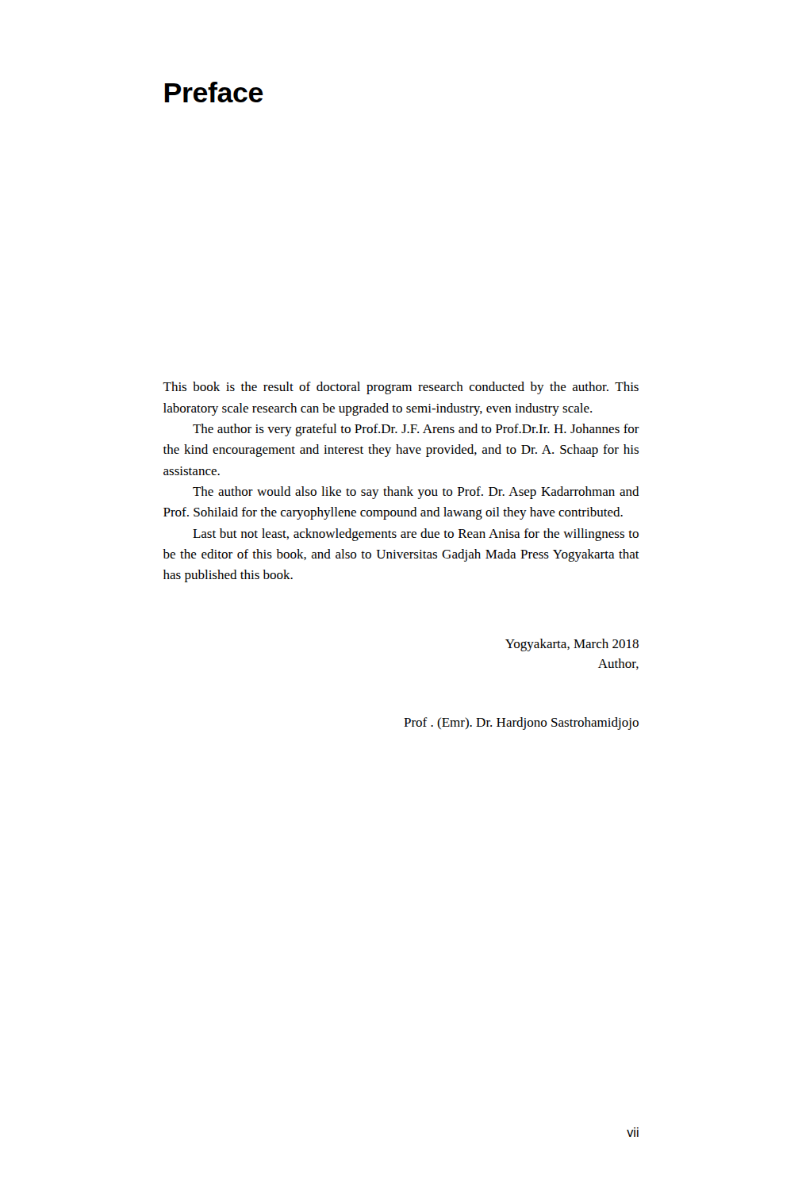Preface
This book is the result of doctoral program research conducted by the author. This laboratory scale research can be upgraded to semi-industry, even industry scale.
The author is very grateful to Prof.Dr. J.F. Arens and to Prof.Dr.Ir. H. Johannes for the kind encouragement and interest they have provided, and to Dr. A. Schaap for his assistance.
The author would also like to say thank you to Prof. Dr. Asep Kadarrohman and Prof. Sohilaid for the caryophyllene compound and lawang oil they have contributed.
Last but not least, acknowledgements are due to Rean Anisa for the willingness to be the editor of this book, and also to Universitas Gadjah Mada Press Yogyakarta that has published this book.
Yogyakarta, March 2018
Author,
Prof . (Emr). Dr. Hardjono Sastrohamidjojo
vii